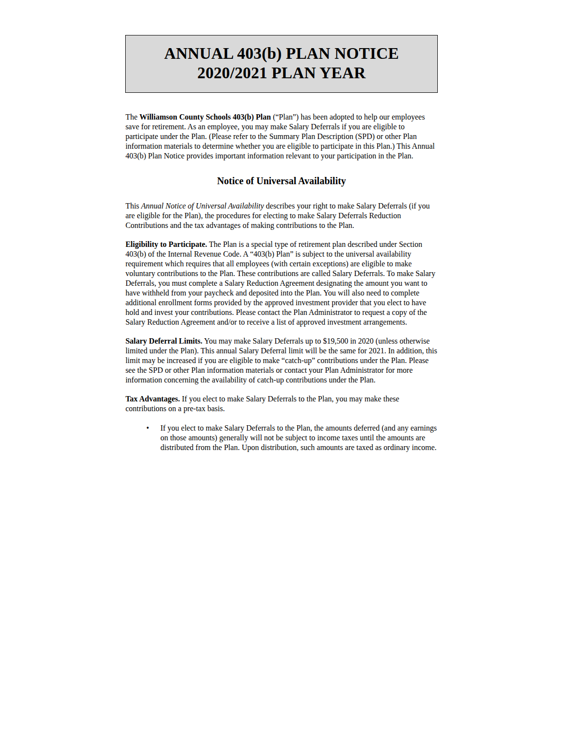ANNUAL 403(b) PLAN NOTICE
2020/2021 PLAN YEAR
The Williamson County Schools 403(b) Plan (“Plan”) has been adopted to help our employees save for retirement. As an employee, you may make Salary Deferrals if you are eligible to participate under the Plan. (Please refer to the Summary Plan Description (SPD) or other Plan information materials to determine whether you are eligible to participate in this Plan.) This Annual 403(b) Plan Notice provides important information relevant to your participation in the Plan.
Notice of Universal Availability
This Annual Notice of Universal Availability describes your right to make Salary Deferrals (if you are eligible for the Plan), the procedures for electing to make Salary Deferrals Reduction Contributions and the tax advantages of making contributions to the Plan.
Eligibility to Participate. The Plan is a special type of retirement plan described under Section 403(b) of the Internal Revenue Code. A “403(b) Plan” is subject to the universal availability requirement which requires that all employees (with certain exceptions) are eligible to make voluntary contributions to the Plan. These contributions are called Salary Deferrals. To make Salary Deferrals, you must complete a Salary Reduction Agreement designating the amount you want to have withheld from your paycheck and deposited into the Plan. You will also need to complete additional enrollment forms provided by the approved investment provider that you elect to have hold and invest your contributions. Please contact the Plan Administrator to request a copy of the Salary Reduction Agreement and/or to receive a list of approved investment arrangements.
Salary Deferral Limits. You may make Salary Deferrals up to $19,500 in 2020 (unless otherwise limited under the Plan). This annual Salary Deferral limit will be the same for 2021. In addition, this limit may be increased if you are eligible to make “catch-up” contributions under the Plan. Please see the SPD or other Plan information materials or contact your Plan Administrator for more information concerning the availability of catch-up contributions under the Plan.
Tax Advantages. If you elect to make Salary Deferrals to the Plan, you may make these contributions on a pre-tax basis.
If you elect to make Salary Deferrals to the Plan, the amounts deferred (and any earnings on those amounts) generally will not be subject to income taxes until the amounts are distributed from the Plan. Upon distribution, such amounts are taxed as ordinary income.